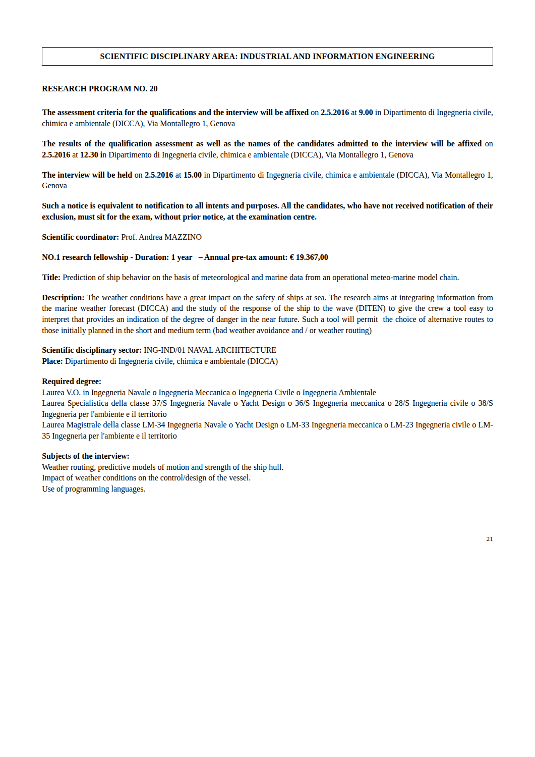SCIENTIFIC DISCIPLINARY AREA: INDUSTRIAL AND INFORMATION ENGINEERING
RESEARCH PROGRAM NO. 20
The assessment criteria for the qualifications and the interview will be affixed on 2.5.2016 at 9.00 in Dipartimento di Ingegneria civile, chimica e ambientale (DICCA), Via Montallegro 1, Genova
The results of the qualification assessment as well as the names of the candidates admitted to the interview will be affixed on 2.5.2016 at 12.30 in Dipartimento di Ingegneria civile, chimica e ambientale (DICCA), Via Montallegro 1, Genova
The interview will be held on 2.5.2016 at 15.00 in Dipartimento di Ingegneria civile, chimica e ambientale (DICCA), Via Montallegro 1, Genova
Such a notice is equivalent to notification to all intents and purposes. All the candidates, who have not received notification of their exclusion, must sit for the exam, without prior notice, at the examination centre.
Scientific coordinator: Prof. Andrea MAZZINO
NO.1 research fellowship - Duration: 1 year – Annual pre-tax amount: € 19.367,00
Title: Prediction of ship behavior on the basis of meteorological and marine data from an operational meteo-marine model chain.
Description: The weather conditions have a great impact on the safety of ships at sea. The research aims at integrating information from the marine weather forecast (DICCA) and the study of the response of the ship to the wave (DITEN) to give the crew a tool easy to interpret that provides an indication of the degree of danger in the near future. Such a tool will permit the choice of alternative routes to those initially planned in the short and medium term (bad weather avoidance and / or weather routing)
Scientific disciplinary sector: ING-IND/01 NAVAL ARCHITECTURE Place: Dipartimento di Ingegneria civile, chimica e ambientale (DICCA)
Required degree: Laurea V.O. in Ingegneria Navale o Ingegneria Meccanica o Ingegneria Civile o Ingegneria Ambientale Laurea Specialistica della classe 37/S Ingegneria Navale o Yacht Design o 36/S Ingegneria meccanica o 28/S Ingegneria civile o 38/S Ingegneria per l'ambiente e il territorio Laurea Magistrale della classe LM-34 Ingegneria Navale o Yacht Design o LM-33 Ingegneria meccanica o LM-23 Ingegneria civile o LM-35 Ingegneria per l'ambiente e il territorio
Subjects of the interview: Weather routing, predictive models of motion and strength of the ship hull. Impact of weather conditions on the control/design of the vessel. Use of programming languages.
21